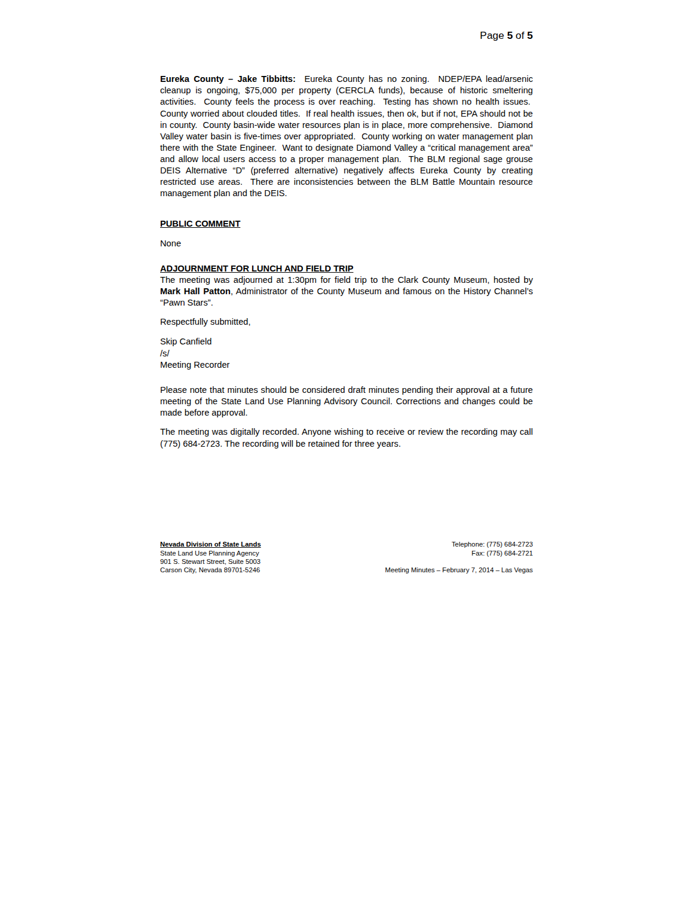Page 5 of 5
Eureka County – Jake Tibbitts: Eureka County has no zoning. NDEP/EPA lead/arsenic cleanup is ongoing, $75,000 per property (CERCLA funds), because of historic smeltering activities. County feels the process is over reaching. Testing has shown no health issues. County worried about clouded titles. If real health issues, then ok, but if not, EPA should not be in county. County basin-wide water resources plan is in place, more comprehensive. Diamond Valley water basin is five-times over appropriated. County working on water management plan there with the State Engineer. Want to designate Diamond Valley a “critical management area” and allow local users access to a proper management plan. The BLM regional sage grouse DEIS Alternative “D” (preferred alternative) negatively affects Eureka County by creating restricted use areas. There are inconsistencies between the BLM Battle Mountain resource management plan and the DEIS.
Public Comment
None
Adjournment for Lunch and Field Trip
The meeting was adjourned at 1:30pm for field trip to the Clark County Museum, hosted by Mark Hall Patton, Administrator of the County Museum and famous on the History Channel’s “Pawn Stars”.
Respectfully submitted,
Skip Canfield
/s/
Meeting Recorder
Please note that minutes should be considered draft minutes pending their approval at a future meeting of the State Land Use Planning Advisory Council. Corrections and changes could be made before approval.
The meeting was digitally recorded. Anyone wishing to receive or review the recording may call (775) 684-2723. The recording will be retained for three years.
| Nevada Division of State Lands | Telephone: (775) 684-2723 |
| State Land Use Planning Agency | Fax: (775) 684-2721 |
| 901 S. Stewart Street, Suite 5003 | |
| Carson City, Nevada 89701-5246 | Meeting Minutes – February 7, 2014 – Las Vegas |